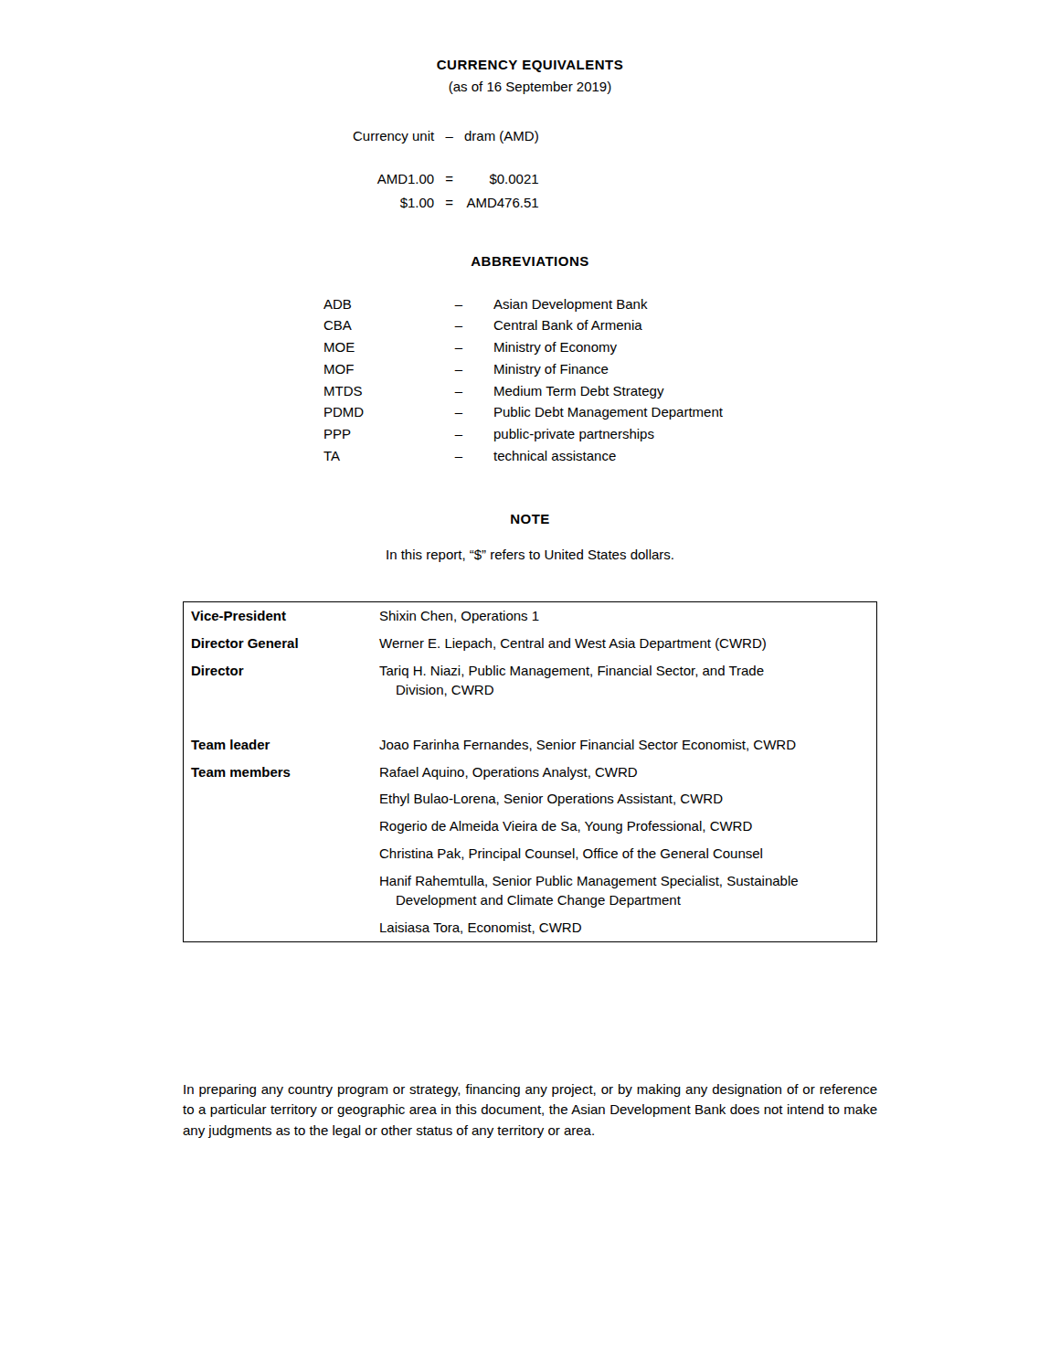CURRENCY EQUIVALENTS
(as of 16 September 2019)
| Currency unit | – | dram (AMD) |
| AMD1.00 | = | $0.0021 |
| $1.00 | = | AMD476.51 |
ABBREVIATIONS
| ADB | – | Asian Development Bank |
| CBA | – | Central Bank of Armenia |
| MOE | – | Ministry of Economy |
| MOF | – | Ministry of Finance |
| MTDS | – | Medium Term Debt Strategy |
| PDMD | – | Public Debt Management Department |
| PPP | – | public-private partnerships |
| TA | – | technical assistance |
NOTE
In this report, “$” refers to United States dollars.
| Vice-President | Shixin Chen, Operations 1 |
| Director General | Werner E. Liepach, Central and West Asia Department (CWRD) |
| Director | Tariq H. Niazi, Public Management, Financial Sector, and Trade Division, CWRD |
| Team leader | Joao Farinha Fernandes, Senior Financial Sector Economist, CWRD |
| Team members | Rafael Aquino, Operations Analyst, CWRD |
| | Ethyl Bulao-Lorena, Senior Operations Assistant, CWRD |
| | Rogerio de Almeida Vieira de Sa, Young Professional, CWRD |
| | Christina Pak, Principal Counsel, Office of the General Counsel |
| | Hanif Rahemtulla, Senior Public Management Specialist, Sustainable Development and Climate Change Department |
| | Laisiasa Tora, Economist, CWRD |
In preparing any country program or strategy, financing any project, or by making any designation of or reference to a particular territory or geographic area in this document, the Asian Development Bank does not intend to make any judgments as to the legal or other status of any territory or area.